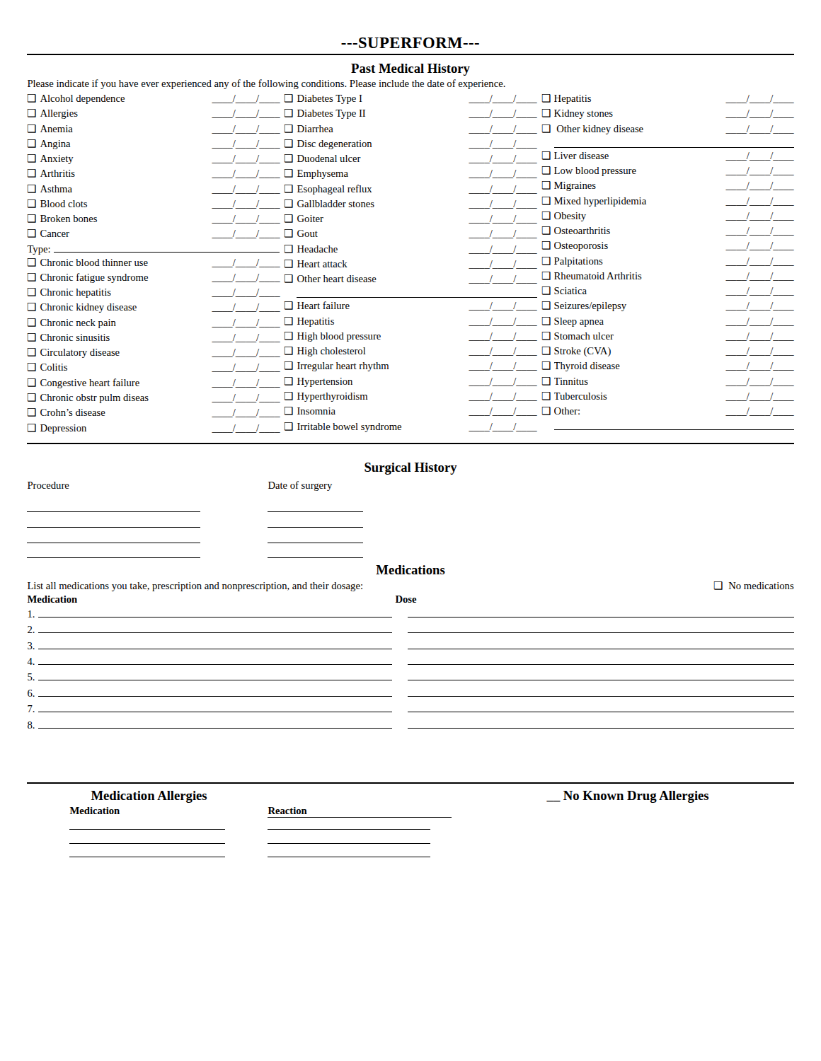---SUPERFORM---
Past Medical History
Please indicate if you have ever experienced any of the following conditions. Please include the date of experience.
❑Alcohol dependence____/____/____
❑Allergies____/____/____
❑Anemia____/____/____
❑Angina____/____/____
❑Anxiety____/____/____
❑Arthritis____/____/____
❑Asthma____/____/____
❑Blood clots____/____/____
❑Broken bones____/____/____
❑Cancer____/____/____
Type:
❑Chronic blood thinner use____/____/____
❑Chronic fatigue syndrome____/____/____
❑Chronic hepatitis____/____/____
❑Chronic kidney disease____/____/____
❑Chronic neck pain____/____/____
❑Chronic sinusitis____/____/____
❑Circulatory disease____/____/____
❑Colitis____/____/____
❑Congestive heart failure____/____/____
❑Chronic obstr pulm diseas____/____/____
❑Crohn’s disease____/____/____
❑Depression____/____/____
❑Diabetes Type I____/____/____
❑Diabetes Type II____/____/____
❑Diarrhea____/____/____
❑Disc degeneration____/____/____
❑Duodenal ulcer____/____/____
❑Emphysema____/____/____
❑Esophageal reflux____/____/____
❑Gallbladder stones____/____/____
❑Goiter____/____/____
❑Gout____/____/____
❑Headache____/____/____
❑Heart attack____/____/____
❑Other heart disease____/____/____
❑Heart failure____/____/____
❑Hepatitis____/____/____
❑High blood pressure____/____/____
❑High cholesterol____/____/____
❑Irregular heart rhythm____/____/____
❑Hypertension____/____/____
❑Hyperthyroidism____/____/____
❑Insomnia____/____/____
❑Irritable bowel syndrome____/____/____
❑Hepatitis____/____/____
❑Kidney stones____/____/____
❑ Other kidney disease____/____/____
❑Liver disease____/____/____
❑Low blood pressure____/____/____
❑Migraines____/____/____
❑Mixed hyperlipidemia____/____/____
❑Obesity____/____/____
❑Osteoarthritis____/____/____
❑Osteoporosis____/____/____
❑Palpitations____/____/____
❑Rheumatoid Arthritis____/____/____
❑Sciatica____/____/____
❑Seizures/epilepsy____/____/____
❑Sleep apnea____/____/____
❑Stomach ulcer____/____/____
❑Stroke (CVA)____/____/____
❑Thyroid disease____/____/____
❑Tinnitus____/____/____
❑Tuberculosis____/____/____
❑Other:____/____/____
Surgical History
Procedure
Date of surgery
Medications
List all medications you take, prescription and nonprescription, and their dosage: ❑ No medications
Medication Dose
1.
2.
3.
4.
5.
6.
7.
8.
Medication Allergies __ No Known Drug Allergies
Medication Reaction